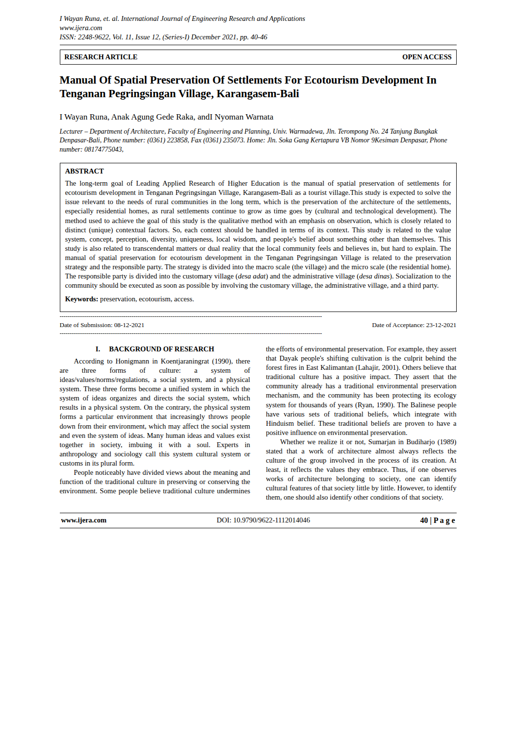I Wayan Runa, et. al. International Journal of Engineering Research and Applications
www.ijera.com
ISSN: 2248-9622, Vol. 11, Issue 12, (Series-I) December 2021, pp. 40-46
RESEARCH ARTICLE OPEN ACCESS
Manual Of Spatial Preservation Of Settlements For Ecotourism Development In Tenganan Pegringsingan Village, Karangasem-Bali
I Wayan Runa, Anak Agung Gede Raka, andI Nyoman Warnata
Lecturer – Department of Architecture, Faculty of Engineering and Planning, Univ. Warmadewa, Jln. Terompong No. 24 Tanjung Bungkak Denpasar-Bali, Phone number: (0361) 223858, Fax (0361) 235073. Home: Jln. Soka Gang Kertapura VB Nomor 9Kesiman Denpasar, Phone number: 08174775043,
ABSTRACT
The long-term goal of Leading Applied Research of Higher Education is the manual of spatial preservation of settlements for ecotourism development in Tenganan Pegringsingan Village, Karangasem-Bali as a tourist village.This study is expected to solve the issue relevant to the needs of rural communities in the long term, which is the preservation of the architecture of the settlements, especially residential homes, as rural settlements continue to grow as time goes by (cultural and technological development). The method used to achieve the goal of this study is the qualitative method with an emphasis on observation, which is closely related to distinct (unique) contextual factors. So, each context should be handled in terms of its context. This study is related to the value system, concept, perception, diversity, uniqueness, local wisdom, and people's belief about something other than themselves. This study is also related to transcendental matters or dual reality that the local community feels and believes in, but hard to explain. The manual of spatial preservation for ecotourism development in the Tenganan Pegringsingan Village is related to the preservation strategy and the responsible party. The strategy is divided into the macro scale (the village) and the micro scale (the residential home). The responsible party is divided into the customary village (desa adat) and the administrative village (desa dinas). Socialization to the community should be executed as soon as possible by involving the customary village, the administrative village, and a third party.
Keywords: preservation, ecotourism, access.
---------------------------------------------------------------------------------------------------------------------------------------
Date of Submission: 08-12-2021 Date of Acceptance: 23-12-2021
---------------------------------------------------------------------------------------------------------------------------------------
I. BACKGROUND OF RESEARCH
According to Honigmann in Koentjaraningrat (1990), there are three forms of culture: a system of ideas/values/norms/regulations, a social system, and a physical system. These three forms become a unified system in which the system of ideas organizes and directs the social system, which results in a physical system. On the contrary, the physical system forms a particular environment that increasingly throws people down from their environment, which may affect the social system and even the system of ideas. Many human ideas and values exist together in society, imbuing it with a soul. Experts in anthropology and sociology call this system cultural system or customs in its plural form.
People noticeably have divided views about the meaning and function of the traditional culture in preserving or conserving the environment. Some people believe traditional culture undermines the efforts of environmental preservation. For example, they assert that Dayak people's shifting cultivation is the culprit behind the forest fires in East Kalimantan (Lahajir, 2001). Others believe that traditional culture has a positive impact. They assert that the community already has a traditional environmental preservation mechanism, and the community has been protecting its ecology system for thousands of years (Ryan, 1990). The Balinese people have various sets of traditional beliefs, which integrate with Hinduism belief. These traditional beliefs are proven to have a positive influence on environmental preservation.
Whether we realize it or not, Sumarjan in Budiharjo (1989) stated that a work of architecture almost always reflects the culture of the group involved in the process of its creation. At least, it reflects the values they embrace. Thus, if one observes works of architecture belonging to society, one can identify cultural features of that society little by little. However, to identify them, one should also identify other conditions of that society.
www.ijera.com DOI: 10.9790/9622-1112014046 40 | P a g e